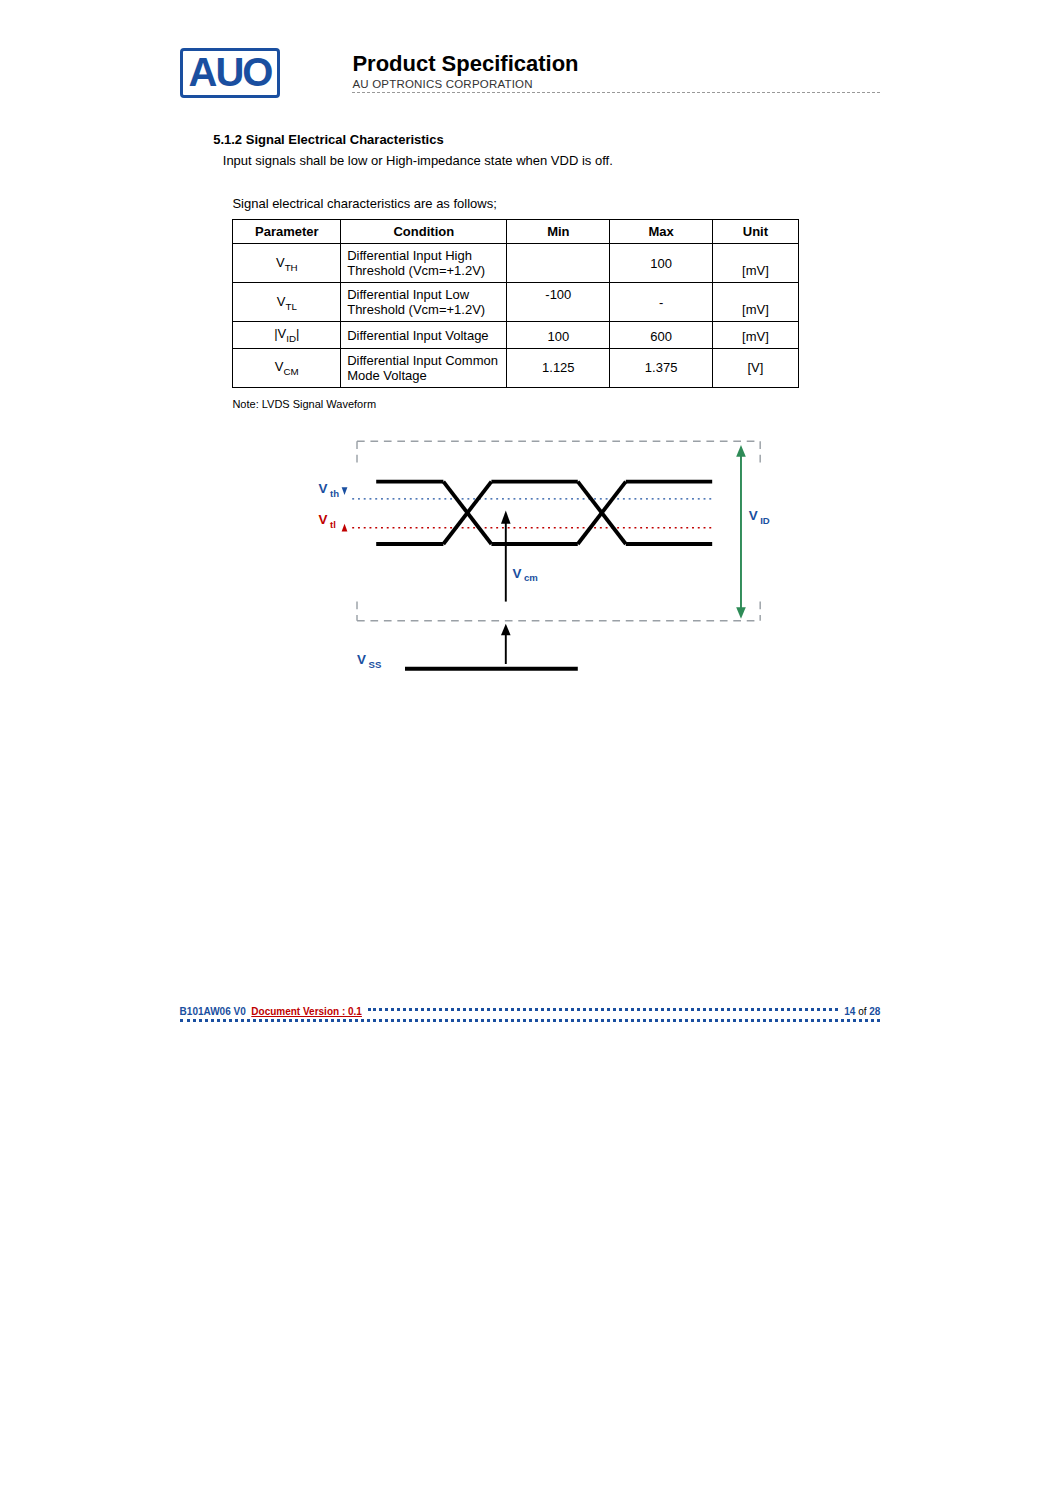AUO
Product Specification
AU OPTRONICS CORPORATION
5.1.2 Signal Electrical Characteristics
Input signals shall be low or High-impedance state when VDD is off.
Signal electrical characteristics are as follows;
| Parameter | Condition | Min | Max | Unit |
| --- | --- | --- | --- | --- |
| V TH | Differential Input High Threshold (Vcm=+1.2V) | | 100 | [mV] |
| V TL | Differential Input Low Threshold (Vcm=+1.2V) | -100 | - | [mV] |
| /V ID / | Differential Input Voltage | 100 | 600 | [mV] |
| V CM | Differential Input Common Mode Voltage | 1.125 | 1.375 | [V] |
Note: LVDS Signal Waveform
V th V tl V ID V cm V SS
B101AW06 V0 Document Version : 0.1
14 of 28